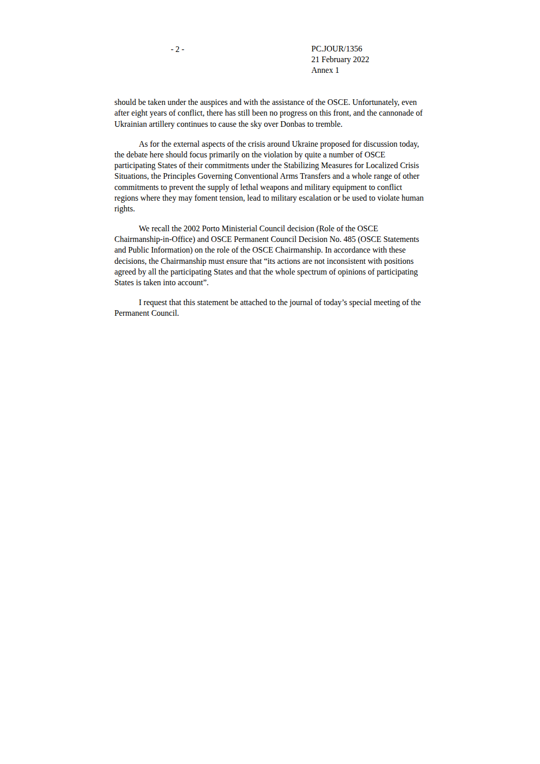- 2 -
PC.JOUR/1356
21 February 2022
Annex 1
should be taken under the auspices and with the assistance of the OSCE. Unfortunately, even after eight years of conflict, there has still been no progress on this front, and the cannonade of Ukrainian artillery continues to cause the sky over Donbas to tremble.
As for the external aspects of the crisis around Ukraine proposed for discussion today, the debate here should focus primarily on the violation by quite a number of OSCE participating States of their commitments under the Stabilizing Measures for Localized Crisis Situations, the Principles Governing Conventional Arms Transfers and a whole range of other commitments to prevent the supply of lethal weapons and military equipment to conflict regions where they may foment tension, lead to military escalation or be used to violate human rights.
We recall the 2002 Porto Ministerial Council decision (Role of the OSCE Chairmanship-in-Office) and OSCE Permanent Council Decision No. 485 (OSCE Statements and Public Information) on the role of the OSCE Chairmanship. In accordance with these decisions, the Chairmanship must ensure that “its actions are not inconsistent with positions agreed by all the participating States and that the whole spectrum of opinions of participating States is taken into account”.
I request that this statement be attached to the journal of today’s special meeting of the Permanent Council.